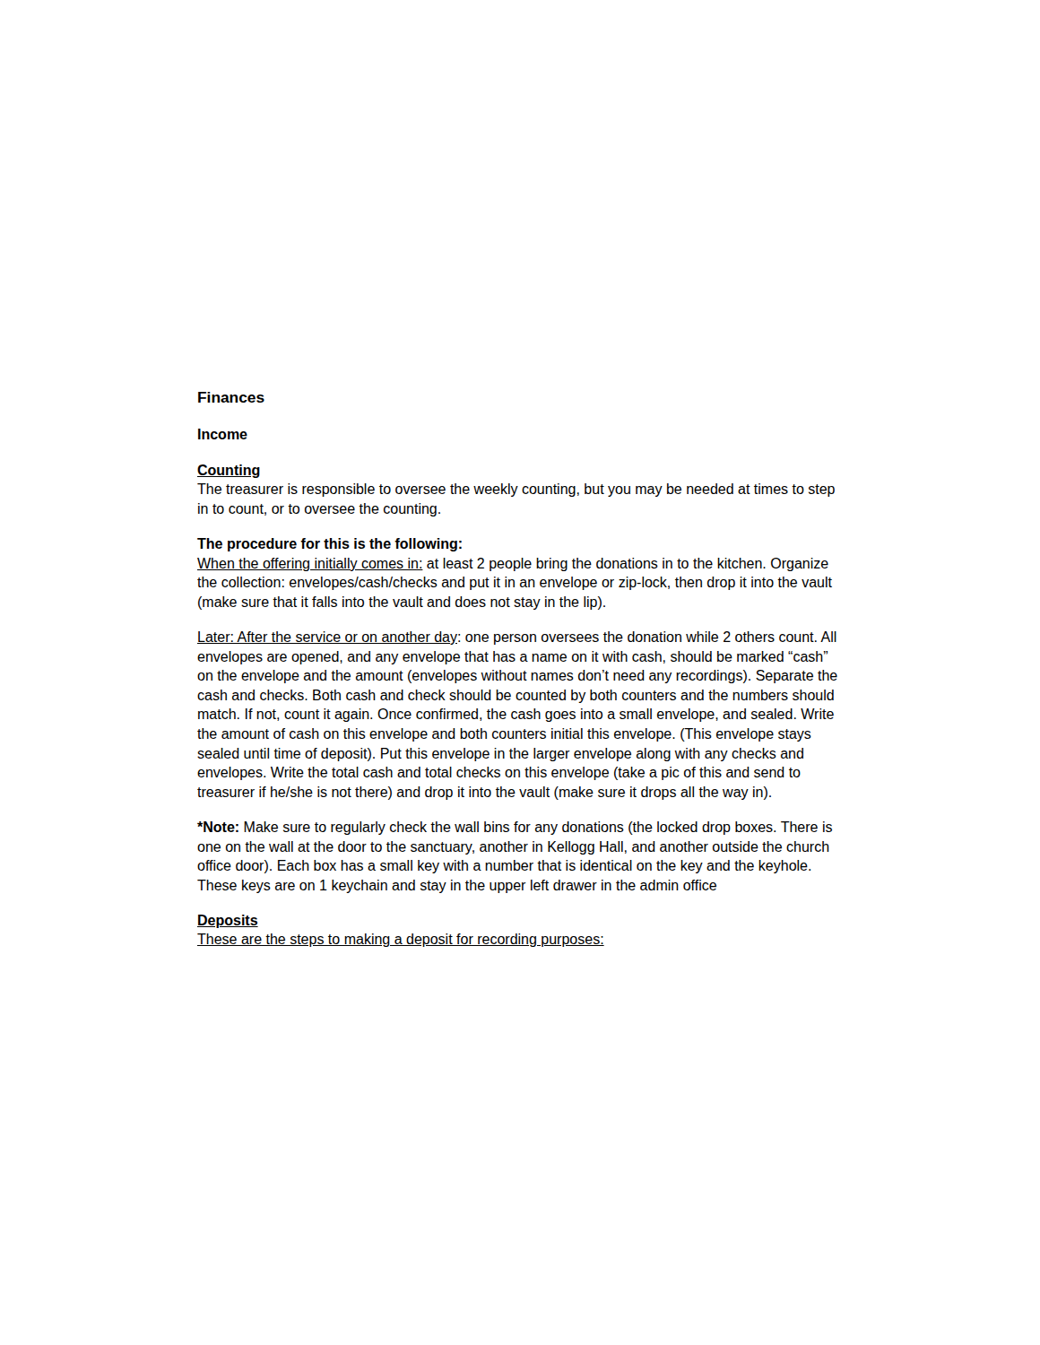Finances
Income
Counting
The treasurer is responsible to oversee the weekly counting, but you may be needed at times to step in to count, or to oversee the counting.
The procedure for this is the following:
When the offering initially comes in: at least 2 people bring the donations in to the kitchen. Organize the collection: envelopes/cash/checks and put it in an envelope or zip-lock, then drop it into the vault (make sure that it falls into the vault and does not stay in the lip).
Later: After the service or on another day: one person oversees the donation while 2 others count. All envelopes are opened, and any envelope that has a name on it with cash, should be marked “cash” on the envelope and the amount (envelopes without names don’t need any recordings). Separate the cash and checks. Both cash and check should be counted by both counters and the numbers should match. If not, count it again. Once confirmed, the cash goes into a small envelope, and sealed. Write the amount of cash on this envelope and both counters initial this envelope. (This envelope stays sealed until time of deposit). Put this envelope in the larger envelope along with any checks and envelopes. Write the total cash and total checks on this envelope (take a pic of this and send to treasurer if he/she is not there) and drop it into the vault (make sure it drops all the way in).
*Note: Make sure to regularly check the wall bins for any donations (the locked drop boxes. There is one on the wall at the door to the sanctuary, another in Kellogg Hall, and another outside the church office door). Each box has a small key with a number that is identical on the key and the keyhole. These keys are on 1 keychain and stay in the upper left drawer in the admin office
Deposits
These are the steps to making a deposit for recording purposes: